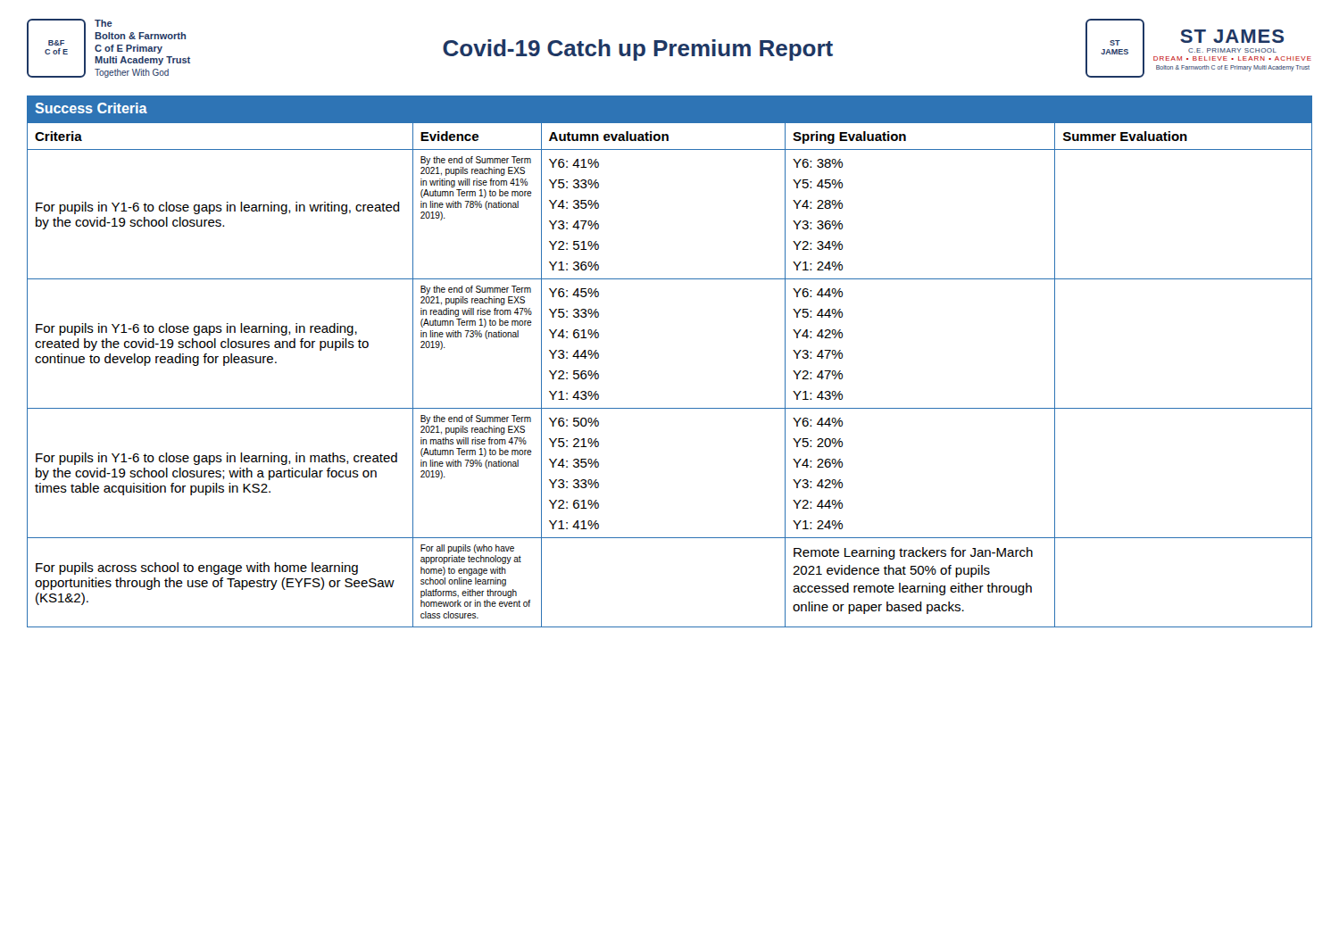B&F
C of E
The
Bolton & Farnworth
C of E Primary
Multi Academy Trust
Together With God
Covid-19 Catch up Premium Report
ST
JAMES
ST JAMES
C.E. PRIMARY SCHOOL
DREAM • BELIEVE • LEARN • ACHIEVE
Bolton & Farnworth C of E Primary Multi Academy Trust
Success Criteria
| Criteria | Evidence | Autumn evaluation | Spring Evaluation | Summer Evaluation |
| --- | --- | --- | --- | --- |
| For pupils in Y1-6 to close gaps in learning, in writing, created by the covid-19 school closures. | By the end of Summer Term 2021, pupils reaching EXS in writing will rise from 41% (Autumn Term 1) to be more in line with 78% (national 2019). | Y6: 41% Y5: 33% Y4: 35% Y3: 47% Y2: 51% Y1: 36% | Y6: 38% Y5: 45% Y4: 28% Y3: 36% Y2: 34% Y1: 24% | |
| For pupils in Y1-6 to close gaps in learning, in reading, created by the covid-19 school closures and for pupils to continue to develop reading for pleasure. | By the end of Summer Term 2021, pupils reaching EXS in reading will rise from 47% (Autumn Term 1) to be more in line with 73% (national 2019). | Y6: 45% Y5: 33% Y4: 61% Y3: 44% Y2: 56% Y1: 43% | Y6: 44% Y5: 44% Y4: 42% Y3: 47% Y2: 47% Y1: 43% | |
| For pupils in Y1-6 to close gaps in learning, in maths, created by the covid-19 school closures; with a particular focus on times table acquisition for pupils in KS2. | By the end of Summer Term 2021, pupils reaching EXS in maths will rise from 47% (Autumn Term 1) to be more in line with 79% (national 2019). | Y6: 50% Y5: 21% Y4: 35% Y3: 33% Y2: 61% Y1: 41% | Y6: 44% Y5: 20% Y4: 26% Y3: 42% Y2: 44% Y1: 24% | |
| For pupils across school to engage with home learning opportunities through the use of Tapestry (EYFS) or SeeSaw (KS1&2). | For all pupils (who have appropriate technology at home) to engage with school online learning platforms, either through homework or in the event of class closures. | | Remote Learning trackers for Jan-March 2021 evidence that 50% of pupils accessed remote learning either through online or paper based packs. | |